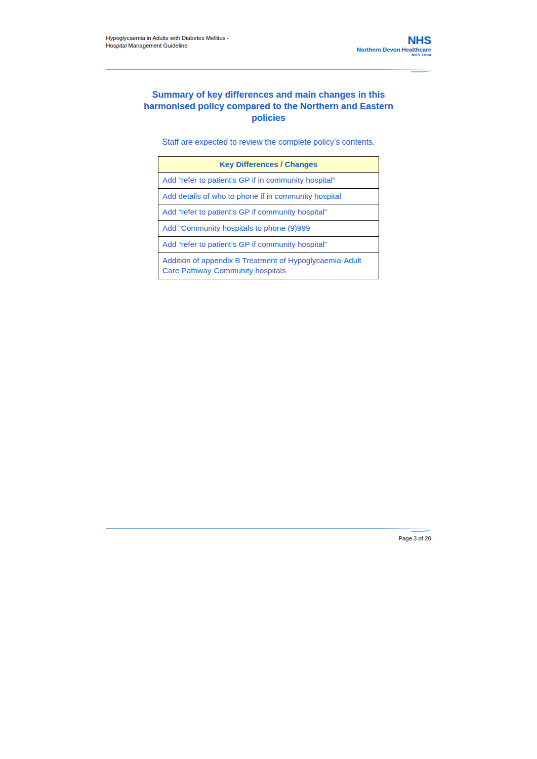Hypoglycaemia in Adults with Diabetes Mellitus -
Hospital Management Guideline
NHS
Northern Devon Healthcare
NHS Trust
Summary of key differences and main changes in this harmonised policy compared to the Northern and Eastern policies
Staff are expected to review the complete policy’s contents.
| Key Differences / Changes |
| --- |
| Add “refer to patient’s GP if in community hospital” |
| Add details of who to phone if in community hospital |
| Add “refer to patient’s GP if community hospital” |
| Add “Community hospitals to phone (9)999 |
| Add “refer to patient’s GP if community hospital” |
| Addition of appendix B Treatment of Hypoglycaemia-Adult Care Pathway-Community hospitals |
Page 3 of 20